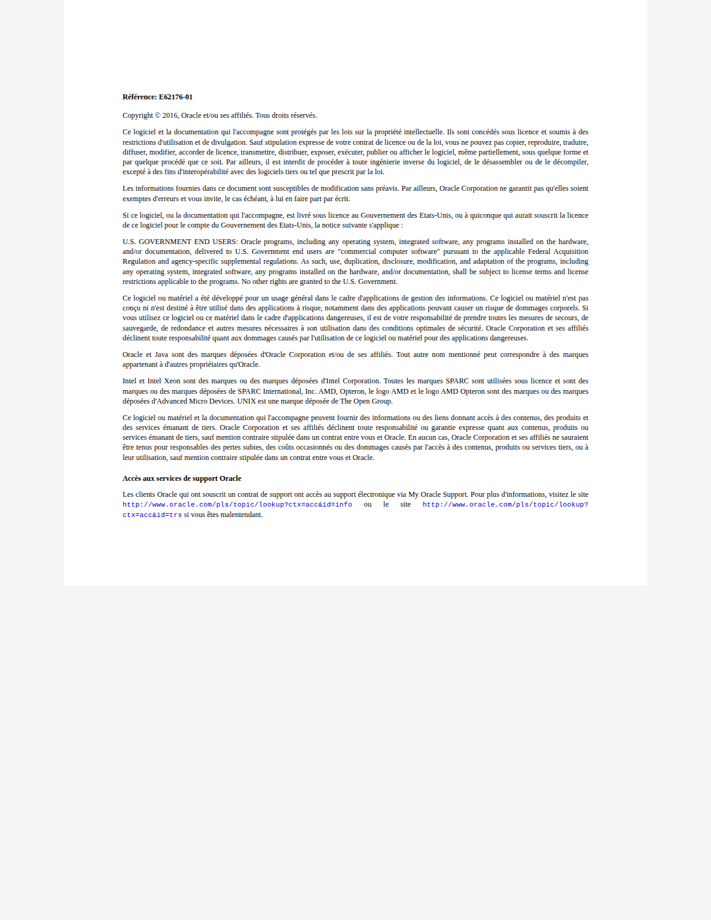Référence: E62176-01
Copyright © 2016, Oracle et/ou ses affiliés. Tous droits réservés.
Ce logiciel et la documentation qui l'accompagne sont protégés par les lois sur la propriété intellectuelle. Ils sont concédés sous licence et soumis à des restrictions d'utilisation et de divulgation. Sauf stipulation expresse de votre contrat de licence ou de la loi, vous ne pouvez pas copier, reproduire, traduire, diffuser, modifier, accorder de licence, transmettre, distribuer, exposer, exécuter, publier ou afficher le logiciel, même partiellement, sous quelque forme et par quelque procédé que ce soit. Par ailleurs, il est interdit de procéder à toute ingénierie inverse du logiciel, de le désassembler ou de le décompiler, excepté à des fins d'interopérabilité avec des logiciels tiers ou tel que prescrit par la loi.
Les informations fournies dans ce document sont susceptibles de modification sans préavis. Par ailleurs, Oracle Corporation ne garantit pas qu'elles soient exemptes d'erreurs et vous invite, le cas échéant, à lui en faire part par écrit.
Si ce logiciel, ou la documentation qui l'accompagne, est livré sous licence au Gouvernement des Etats-Unis, ou à quiconque qui aurait souscrit la licence de ce logiciel pour le compte du Gouvernement des Etats-Unis, la notice suivante s'applique :
U.S. GOVERNMENT END USERS: Oracle programs, including any operating system, integrated software, any programs installed on the hardware, and/or documentation, delivered to U.S. Government end users are "commercial computer software" pursuant to the applicable Federal Acquisition Regulation and agency-specific supplemental regulations. As such, use, duplication, disclosure, modification, and adaptation of the programs, including any operating system, integrated software, any programs installed on the hardware, and/or documentation, shall be subject to license terms and license restrictions applicable to the programs. No other rights are granted to the U.S. Government.
Ce logiciel ou matériel a été développé pour un usage général dans le cadre d'applications de gestion des informations. Ce logiciel ou matériel n'est pas conçu ni n'est destiné à être utilisé dans des applications à risque, notamment dans des applications pouvant causer un risque de dommages corporels. Si vous utilisez ce logiciel ou ce matériel dans le cadre d'applications dangereuses, il est de votre responsabilité de prendre toutes les mesures de secours, de sauvegarde, de redondance et autres mesures nécessaires à son utilisation dans des conditions optimales de sécurité. Oracle Corporation et ses affiliés déclinent toute responsabilité quant aux dommages causés par l'utilisation de ce logiciel ou matériel pour des applications dangereuses.
Oracle et Java sont des marques déposées d'Oracle Corporation et/ou de ses affiliés. Tout autre nom mentionné peut correspondre à des marques appartenant à d'autres propriétaires qu'Oracle.
Intel et Intel Xeon sont des marques ou des marques déposées d'Intel Corporation. Toutes les marques SPARC sont utilisées sous licence et sont des marques ou des marques déposées de SPARC International, Inc. AMD, Opteron, le logo AMD et le logo AMD Opteron sont des marques ou des marques déposées d'Advanced Micro Devices. UNIX est une marque déposée de The Open Group.
Ce logiciel ou matériel et la documentation qui l'accompagne peuvent fournir des informations ou des liens donnant accès à des contenus, des produits et des services émanant de tiers. Oracle Corporation et ses affiliés déclinent toute responsabilité ou garantie expresse quant aux contenus, produits ou services émanant de tiers, sauf mention contraire stipulée dans un contrat entre vous et Oracle. En aucun cas, Oracle Corporation et ses affiliés ne sauraient être tenus pour responsables des pertes subies, des coûts occasionnés ou des dommages causés par l'accès à des contenus, produits ou services tiers, ou à leur utilisation, sauf mention contraire stipulée dans un contrat entre vous et Oracle.
Accès aux services de support Oracle
Les clients Oracle qui ont souscrit un contrat de support ont accès au support électronique via My Oracle Support. Pour plus d'informations, visitez le site http://www.oracle.com/pls/topic/lookup?ctx=acc&id=info ou le site http://www.oracle.com/pls/topic/lookup?ctx=acc&id=trs si vous êtes malentendant.